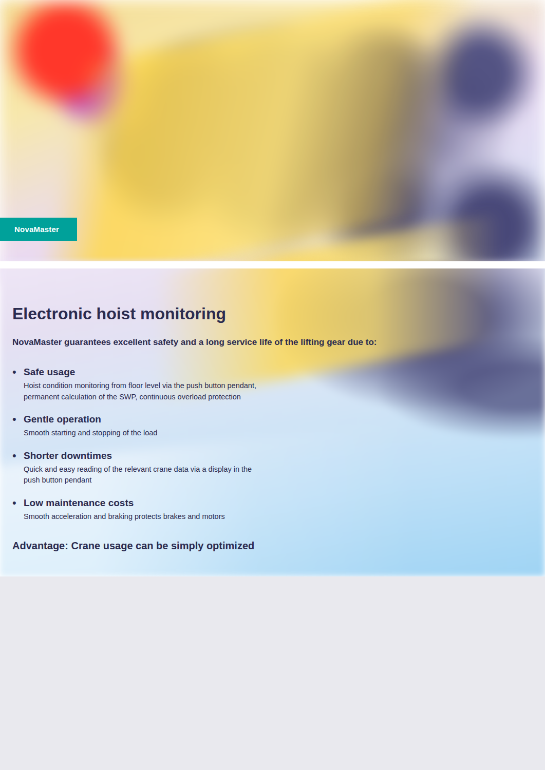NovaMaster
Electronic hoist monitoring
NovaMaster guarantees excellent safety and a long service life of the lifting gear due to:
Safe usage
Hoist condition monitoring from floor level via the push button pendant, permanent calculation of the SWP, continuous overload protection
Gentle operation
Smooth starting and stopping of the load
Shorter downtimes
Quick and easy reading of the relevant crane data via a display in the push button pendant
Low maintenance costs
Smooth acceleration and braking protects brakes and motors
Advantage: Crane usage can be simply optimized